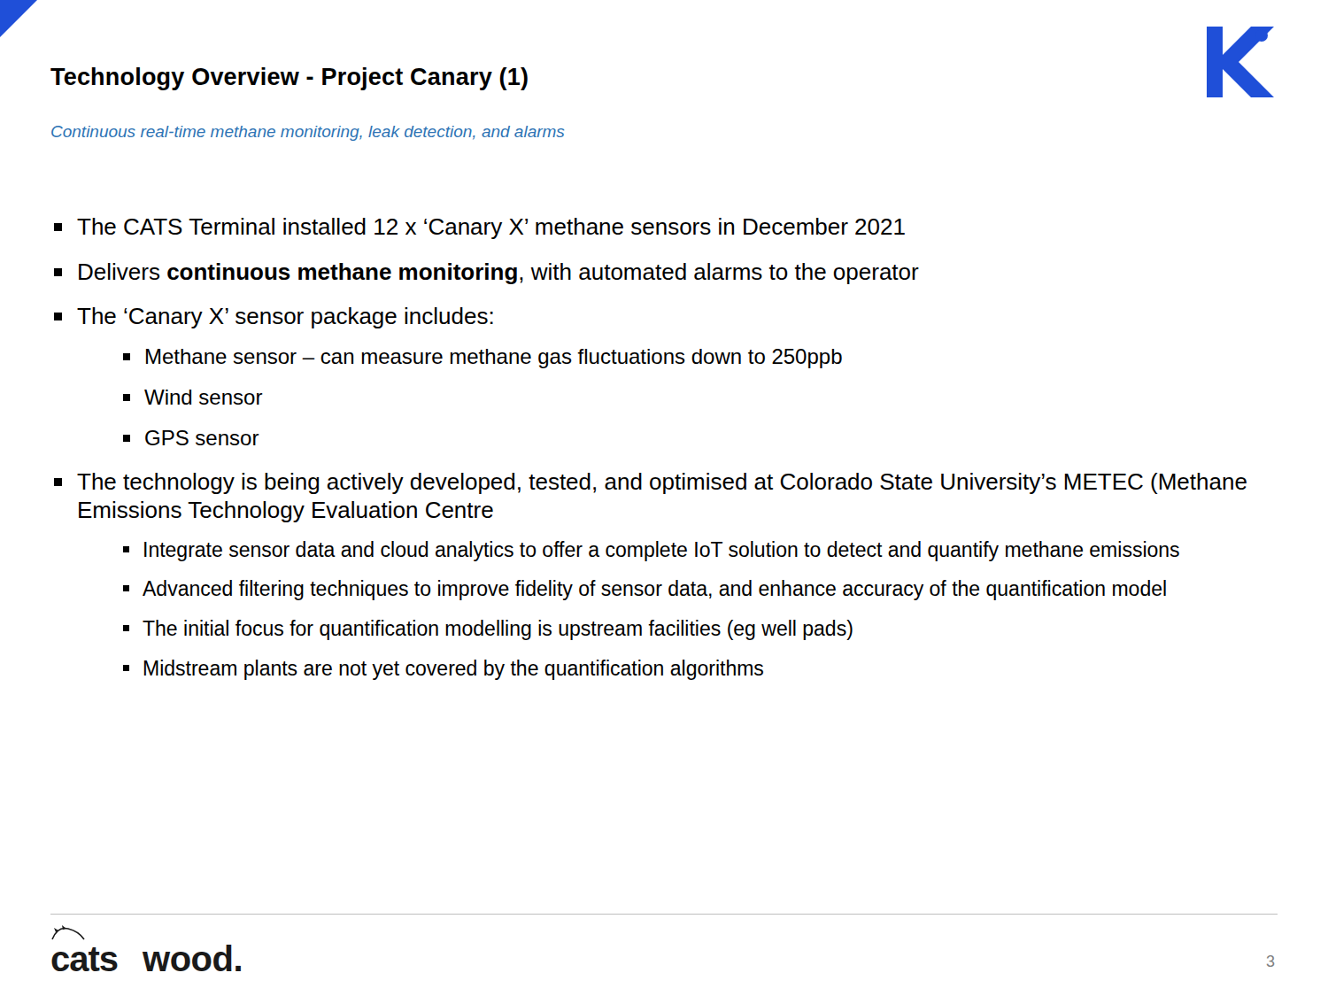Technology Overview - Project Canary (1)
Continuous real-time methane monitoring, leak detection, and alarms
The CATS Terminal installed 12 x ‘Canary X’ methane sensors in December 2021
Delivers continuous methane monitoring, with automated alarms to the operator
The ‘Canary X’ sensor package includes:
Methane sensor – can measure methane gas fluctuations down to 250ppb
Wind sensor
GPS sensor
The technology is being actively developed, tested, and optimised at Colorado State University’s METEC (Methane Emissions Technology Evaluation Centre
Integrate sensor data and cloud analytics to offer a complete IoT solution to detect and quantify methane emissions
Advanced filtering techniques to improve fidelity of sensor data, and enhance accuracy of the quantification model
The initial focus for quantification modelling is upstream facilities (eg well pads)
Midstream plants are not yet covered by the quantification algorithms
cats
wood.
3